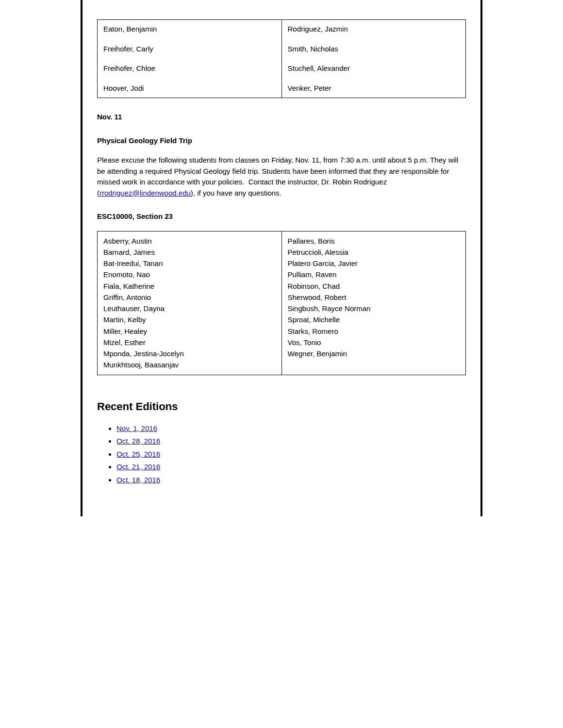| Eaton, Benjamin Freihofer, Carly Freihofer, Chloe Hoover, Jodi | Rodriguez, Jazmin Smith, Nicholas Stuchell, Alexander Venker, Peter |
Nov. 11
Physical Geology Field Trip
Please excuse the following students from classes on Friday, Nov. 11, from 7:30 a.m. until about 5 p.m. They will be attending a required Physical Geology field trip. Students have been informed that they are responsible for missed work in accordance with your policies. Contact the instructor, Dr. Robin Rodriguez (rrodriguez@lindenwood.edu), if you have any questions.
ESC10000, Section 23
| Asberry, Austin Barnard, James Bat-Ireedui, Tanan Enomoto, Nao Fiala, Katherine Griffin, Antonio Leuthauser, Dayna Martin, Kelby Miller, Healey Mizel, Esther Mponda, Jestina-Jocelyn Munkhtsooj, Baasanjav | Pallares, Boris Petruccioli, Alessia Platero Garcia, Javier Pulliam, Raven Robinson, Chad Sherwood, Robert Singbush, Rayce Norman Sproat, Michelle Starks, Romero Vos, Tonio Wegner, Benjamin |
Recent Editions
Nov. 1, 2016
Oct. 28, 2016
Oct. 25, 2016
Oct. 21, 2016
Oct. 18, 2016